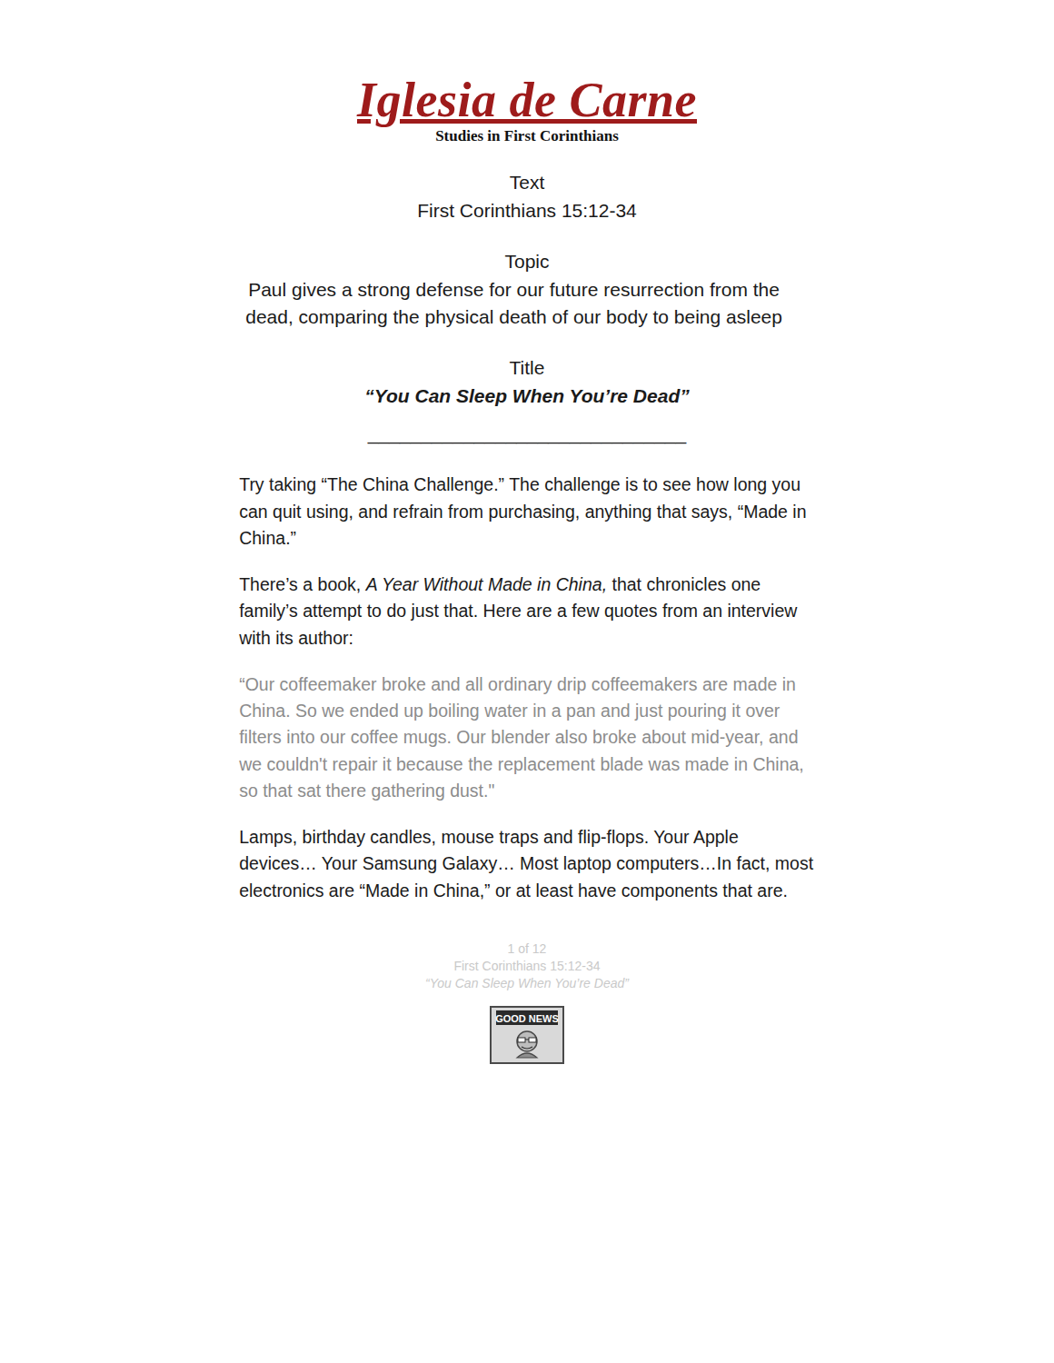Iglesia de Carne
Studies in First Corinthians
Text
First Corinthians 15:12-34
Topic
Paul gives a strong defense for our future resurrection from the dead, comparing the physical death of our body to being asleep
Title
“You Can Sleep When You’re Dead”
______________________________
Try taking “The China Challenge.” The challenge is to see how long you can quit using, and refrain from purchasing, anything that says, “Made in China.”
There’s a book, A Year Without Made in China, that chronicles one family’s attempt to do just that. Here are a few quotes from an interview with its author:
“Our coffeemaker broke and all ordinary drip coffeemakers are made in China. So we ended up boiling water in a pan and just pouring it over filters into our coffee mugs. Our blender also broke about mid-year, and we couldn't repair it because the replacement blade was made in China, so that sat there gathering dust."
Lamps, birthday candles, mouse traps and flip-flops. Your Apple devices… Your Samsung Galaxy… Most laptop computers…In fact, most electronics are “Made in China,” or at least have components that are.
1 of 12
First Corinthians 15:12-34
“You Can Sleep When You’re Dead”
GOOD NEWS